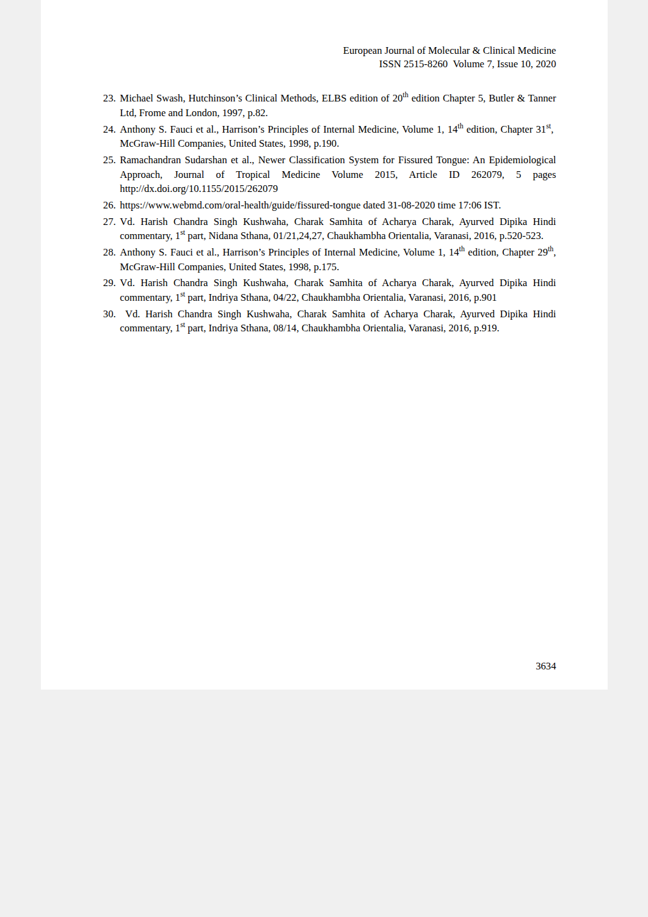European Journal of Molecular & Clinical Medicine ISSN 2515-8260 Volume 7, Issue 10, 2020
Michael Swash, Hutchinson’s Clinical Methods, ELBS edition of 20th edition Chapter 5, Butler & Tanner Ltd, Frome and London, 1997, p.82.
Anthony S. Fauci et al., Harrison’s Principles of Internal Medicine, Volume 1, 14th edition, Chapter 31st, McGraw-Hill Companies, United States, 1998, p.190.
Ramachandran Sudarshan et al., Newer Classification System for Fissured Tongue: An Epidemiological Approach, Journal of Tropical Medicine Volume 2015, Article ID 262079, 5 pages http://dx.doi.org/10.1155/2015/262079
https://www.webmd.com/oral-health/guide/fissured-tongue dated 31-08-2020 time 17:06 IST.
Vd. Harish Chandra Singh Kushwaha, Charak Samhita of Acharya Charak, Ayurved Dipika Hindi commentary, 1st part, Nidana Sthana, 01/21,24,27, Chaukhambha Orientalia, Varanasi, 2016, p.520-523.
Anthony S. Fauci et al., Harrison’s Principles of Internal Medicine, Volume 1, 14th edition, Chapter 29th, McGraw-Hill Companies, United States, 1998, p.175.
Vd. Harish Chandra Singh Kushwaha, Charak Samhita of Acharya Charak, Ayurved Dipika Hindi commentary, 1st part, Indriya Sthana, 04/22, Chaukhambha Orientalia, Varanasi, 2016, p.901
Vd. Harish Chandra Singh Kushwaha, Charak Samhita of Acharya Charak, Ayurved Dipika Hindi commentary, 1st part, Indriya Sthana, 08/14, Chaukhambha Orientalia, Varanasi, 2016, p.919.
3634